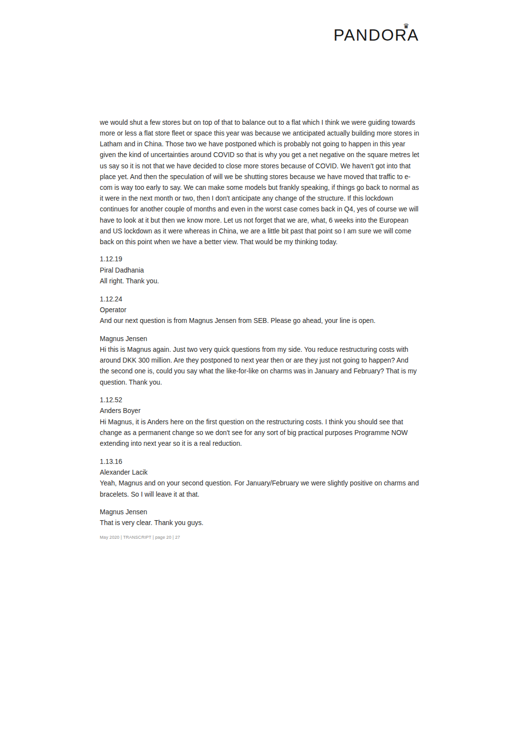♛PANDORA
we would shut a few stores but on top of that to balance out to a flat which I think we were guiding towards more or less a flat store fleet or space this year was because we anticipated actually building more stores in Latham and in China. Those two we have postponed which is probably not going to happen in this year given the kind of uncertainties around COVID so that is why you get a net negative on the square metres let us say so it is not that we have decided to close more stores because of COVID. We haven't got into that place yet. And then the speculation of will we be shutting stores because we have moved that traffic to e-com is way too early to say. We can make some models but frankly speaking, if things go back to normal as it were in the next month or two, then I don't anticipate any change of the structure. If this lockdown continues for another couple of months and even in the worst case comes back in Q4, yes of course we will have to look at it but then we know more. Let us not forget that we are, what, 6 weeks into the European and US lockdown as it were whereas in China, we are a little bit past that point so I am sure we will come back on this point when we have a better view. That would be my thinking today.
1.12.19
Piral Dadhania
All right. Thank you.
1.12.24
Operator
And our next question is from Magnus Jensen from SEB. Please go ahead, your line is open.
Magnus Jensen
Hi this is Magnus again. Just two very quick questions from my side. You reduce restructuring costs with around DKK 300 million. Are they postponed to next year then or are they just not going to happen? And the second one is, could you say what the like-for-like on charms was in January and February? That is my question. Thank you.
1.12.52
Anders Boyer
Hi Magnus, it is Anders here on the first question on the restructuring costs. I think you should see that change as a permanent change so we don't see for any sort of big practical purposes Programme NOW extending into next year so it is a real reduction.
1.13.16
Alexander Lacik
Yeah, Magnus and on your second question. For January/February we were slightly positive on charms and bracelets. So I will leave it at that.
Magnus Jensen
That is very clear. Thank you guys.
May 2020 | TRANSCRIPT | page 20 | 27